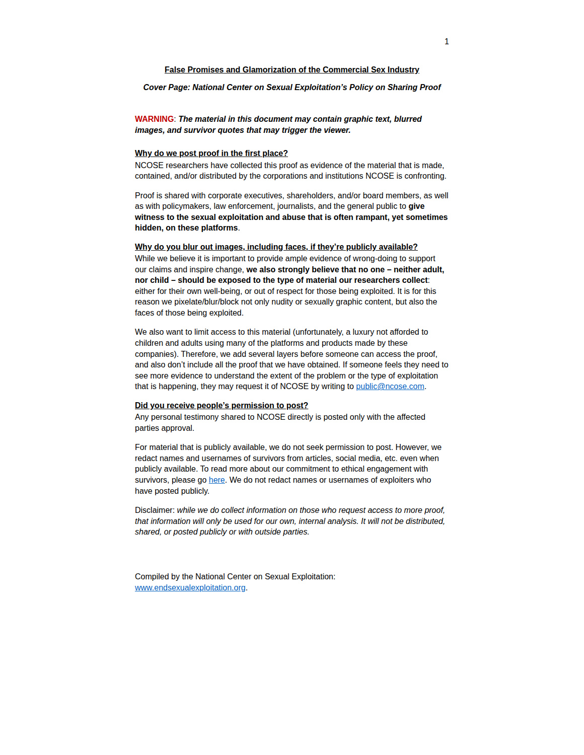1
False Promises and Glamorization of the Commercial Sex Industry
Cover Page: National Center on Sexual Exploitation’s Policy on Sharing Proof
WARNING: The material in this document may contain graphic text, blurred images, and survivor quotes that may trigger the viewer.
Why do we post proof in the first place?
NCOSE researchers have collected this proof as evidence of the material that is made, contained, and/or distributed by the corporations and institutions NCOSE is confronting.
Proof is shared with corporate executives, shareholders, and/or board members, as well as with policymakers, law enforcement, journalists, and the general public to give witness to the sexual exploitation and abuse that is often rampant, yet sometimes hidden, on these platforms.
Why do you blur out images, including faces, if they’re publicly available?
While we believe it is important to provide ample evidence of wrong-doing to support our claims and inspire change, we also strongly believe that no one – neither adult, nor child – should be exposed to the type of material our researchers collect: either for their own well-being, or out of respect for those being exploited. It is for this reason we pixelate/blur/block not only nudity or sexually graphic content, but also the faces of those being exploited.
We also want to limit access to this material (unfortunately, a luxury not afforded to children and adults using many of the platforms and products made by these companies). Therefore, we add several layers before someone can access the proof, and also don’t include all the proof that we have obtained. If someone feels they need to see more evidence to understand the extent of the problem or the type of exploitation that is happening, they may request it of NCOSE by writing to public@ncose.com.
Did you receive people’s permission to post?
Any personal testimony shared to NCOSE directly is posted only with the affected parties approval.
For material that is publicly available, we do not seek permission to post. However, we redact names and usernames of survivors from articles, social media, etc. even when publicly available. To read more about our commitment to ethical engagement with survivors, please go here. We do not redact names or usernames of exploiters who have posted publicly.
Disclaimer: while we do collect information on those who request access to more proof, that information will only be used for our own, internal analysis. It will not be distributed, shared, or posted publicly or with outside parties.
Compiled by the National Center on Sexual Exploitation: www.endsexualexploitation.org.